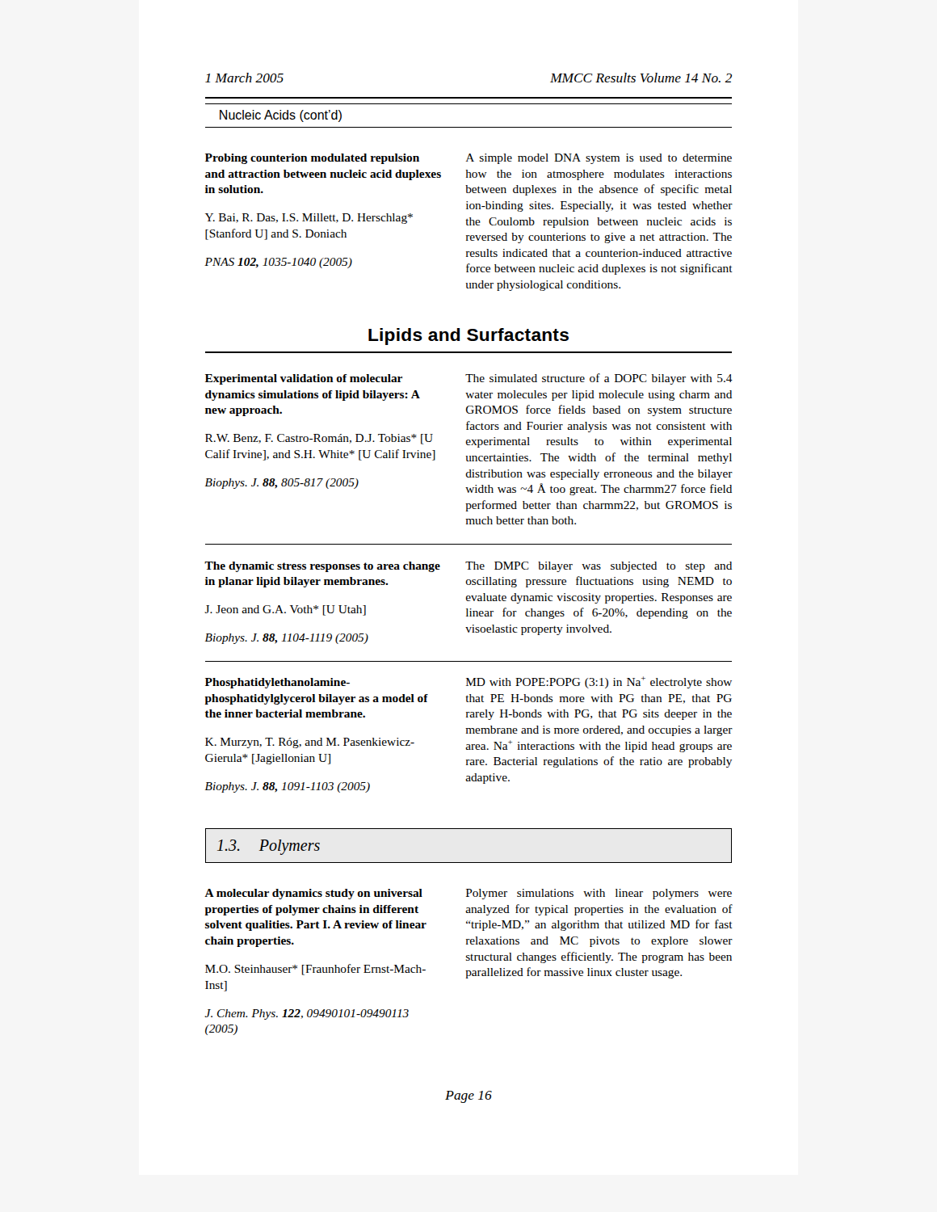1 March 2005
MMCC Results Volume 14 No. 2
Nucleic Acids (cont’d)
Probing counterion modulated repulsion and attraction between nucleic acid duplexes in solution.
Y. Bai, R. Das, I.S. Millett, D. Herschlag* [Stanford U] and S. Doniach
PNAS 102, 1035-1040 (2005)
A simple model DNA system is used to determine how the ion atmosphere modulates interactions between duplexes in the absence of specific metal ion-binding sites. Especially, it was tested whether the Coulomb repulsion between nucleic acids is reversed by counterions to give a net attraction. The results indicated that a counterion-induced attractive force between nucleic acid duplexes is not significant under physiological conditions.
Lipids and Surfactants
Experimental validation of molecular dynamics simulations of lipid bilayers: A new approach.
R.W. Benz, F. Castro-Román, D.J. Tobias* [U Calif Irvine], and S.H. White* [U Calif Irvine]
Biophys. J. 88, 805-817 (2005)
The simulated structure of a DOPC bilayer with 5.4 water molecules per lipid molecule using charm and GROMOS force fields based on system structure factors and Fourier analysis was not consistent with experimental results to within experimental uncertainties. The width of the terminal methyl distribution was especially erroneous and the bilayer width was ~4 Å too great. The charmm27 force field performed better than charmm22, but GROMOS is much better than both.
The dynamic stress responses to area change in planar lipid bilayer membranes.
J. Jeon and G.A. Voth* [U Utah]
Biophys. J. 88, 1104-1119 (2005)
The DMPC bilayer was subjected to step and oscillating pressure fluctuations using NEMD to evaluate dynamic viscosity properties. Responses are linear for changes of 6-20%, depending on the visoelastic property involved.
Phosphatidylethanolamine-phosphatidylglycerol bilayer as a model of the inner bacterial membrane.
K. Murzyn, T. Róg, and M. Pasenkiewicz-Gierula* [Jagiellonian U]
Biophys. J. 88, 1091-1103 (2005)
MD with POPE:POPG (3:1) in Na+ electrolyte show that PE H-bonds more with PG than PE, that PG rarely H-bonds with PG, that PG sits deeper in the membrane and is more ordered, and occupies a larger area. Na+ interactions with the lipid head groups are rare. Bacterial regulations of the ratio are probably adaptive.
1.3. Polymers
A molecular dynamics study on universal properties of polymer chains in different solvent qualities. Part I. A review of linear chain properties.
M.O. Steinhauser* [Fraunhofer Ernst-Mach-Inst]
J. Chem. Phys. 122, 09490101-09490113 (2005)
Polymer simulations with linear polymers were analyzed for typical properties in the evaluation of “triple-MD,” an algorithm that utilized MD for fast relaxations and MC pivots to explore slower structural changes efficiently. The program has been parallelized for massive linux cluster usage.
Page 16